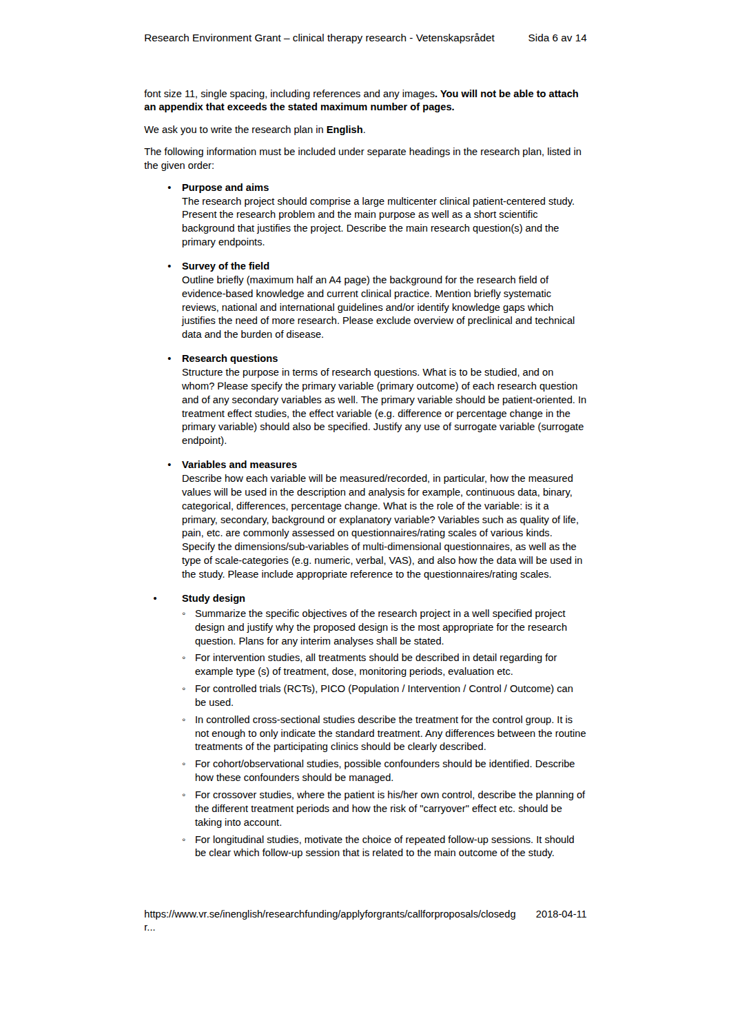Research Environment Grant – clinical therapy research - Vetenskapsrådet
Sida 6 av 14
font size 11, single spacing, including references and any images. You will not be able to attach an appendix that exceeds the stated maximum number of pages.
We ask you to write the research plan in English.
The following information must be included under separate headings in the research plan, listed in the given order:
Purpose and aims The research project should comprise a large multicenter clinical patient-centered study. Present the research problem and the main purpose as well as a short scientific background that justifies the project. Describe the main research question(s) and the primary endpoints.
Survey of the field Outline briefly (maximum half an A4 page) the background for the research field of evidence-based knowledge and current clinical practice. Mention briefly systematic reviews, national and international guidelines and/or identify knowledge gaps which justifies the need of more research. Please exclude overview of preclinical and technical data and the burden of disease.
Research questions Structure the purpose in terms of research questions. What is to be studied, and on whom? Please specify the primary variable (primary outcome) of each research question and of any secondary variables as well. The primary variable should be patient-oriented. In treatment effect studies, the effect variable (e.g. difference or percentage change in the primary variable) should also be specified. Justify any use of surrogate variable (surrogate endpoint).
Variables and measures Describe how each variable will be measured/recorded, in particular, how the measured values will be used in the description and analysis for example, continuous data, binary, categorical, differences, percentage change. What is the role of the variable: is it a primary, secondary, background or explanatory variable? Variables such as quality of life, pain, etc. are commonly assessed on questionnaires/rating scales of various kinds. Specify the dimensions/sub-variables of multi-dimensional questionnaires, as well as the type of scale-categories (e.g. numeric, verbal, VAS), and also how the data will be used in the study. Please include appropriate reference to the questionnaires/rating scales.
Study design
Summarize the specific objectives of the research project in a well specified project design and justify why the proposed design is the most appropriate for the research question. Plans for any interim analyses shall be stated.
For intervention studies, all treatments should be described in detail regarding for example type (s) of treatment, dose, monitoring periods, evaluation etc.
For controlled trials (RCTs), PICO (Population / Intervention / Control / Outcome) can be used.
In controlled cross-sectional studies describe the treatment for the control group. It is not enough to only indicate the standard treatment. Any differences between the routine treatments of the participating clinics should be clearly described.
For cohort/observational studies, possible confounders should be identified. Describe how these confounders should be managed.
For crossover studies, where the patient is his/her own control, describe the planning of the different treatment periods and how the risk of "carryover" effect etc. should be taking into account.
For longitudinal studies, motivate the choice of repeated follow-up sessions. It should be clear which follow-up session that is related to the main outcome of the study.
https://www.vr.se/inenglish/researchfunding/applyforgrants/callforproposals/closedgr...
2018-04-11